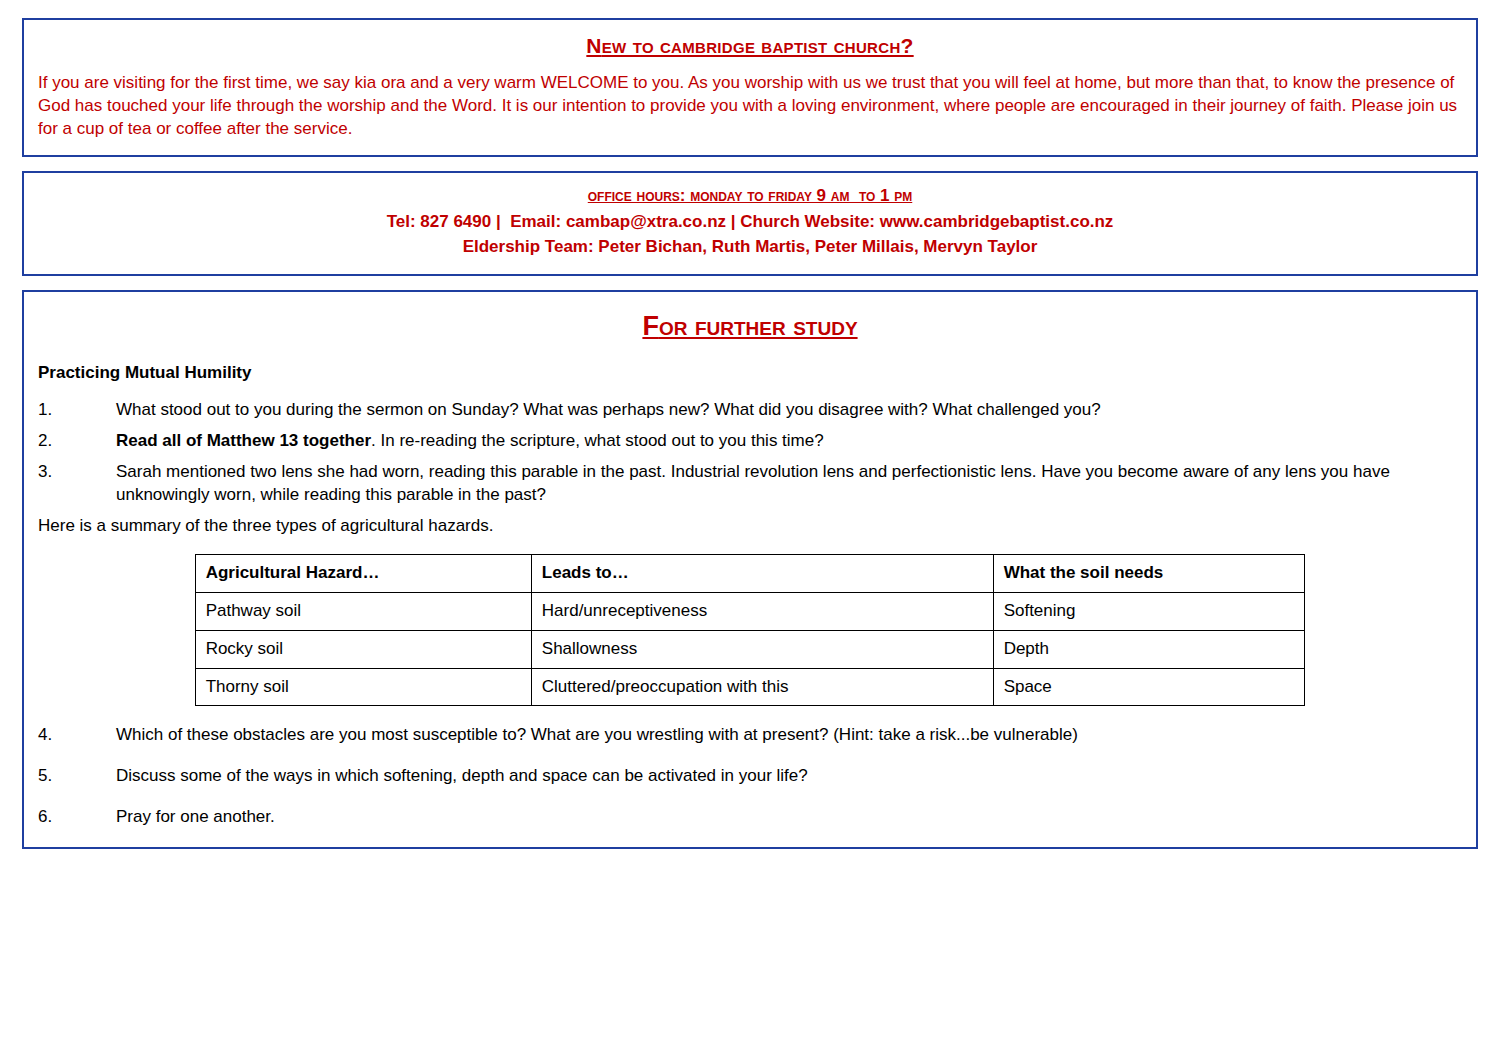New to Cambridge Baptist Church?
If you are visiting for the first time, we say kia ora and a very warm WELCOME to you. As you worship with us we trust that you will feel at home, but more than that, to know the presence of God has touched your life through the worship and the Word. It is our intention to provide you with a loving environment, where people are encouraged in their journey of faith. Please join us for a cup of tea or coffee after the service.
Office Hours: Monday to Friday 9 am to 1 pm
Tel: 827 6490 | Email: cambap@xtra.co.nz | Church Website: www.cambridgebaptist.co.nz
Eldership Team: Peter Bichan, Ruth Martis, Peter Millais, Mervyn Taylor
For further study
Practicing Mutual Humility
What stood out to you during the sermon on Sunday? What was perhaps new? What did you disagree with? What challenged you?
Read all of Matthew 13 together. In re-reading the scripture, what stood out to you this time?
Sarah mentioned two lens she had worn, reading this parable in the past. Industrial revolution lens and perfectionistic lens. Have you become aware of any lens you have unknowingly worn, while reading this parable in the past?
Here is a summary of the three types of agricultural hazards.
| Agricultural Hazard… | Leads to… | What the soil needs |
| --- | --- | --- |
| Pathway soil | Hard/unreceptiveness | Softening |
| Rocky soil | Shallowness | Depth |
| Thorny soil | Cluttered/preoccupation with this | Space |
4. Which of these obstacles are you most susceptible to? What are you wrestling with at present? (Hint: take a risk...be vulnerable)
5. Discuss some of the ways in which softening, depth and space can be activated in your life?
6. Pray for one another.